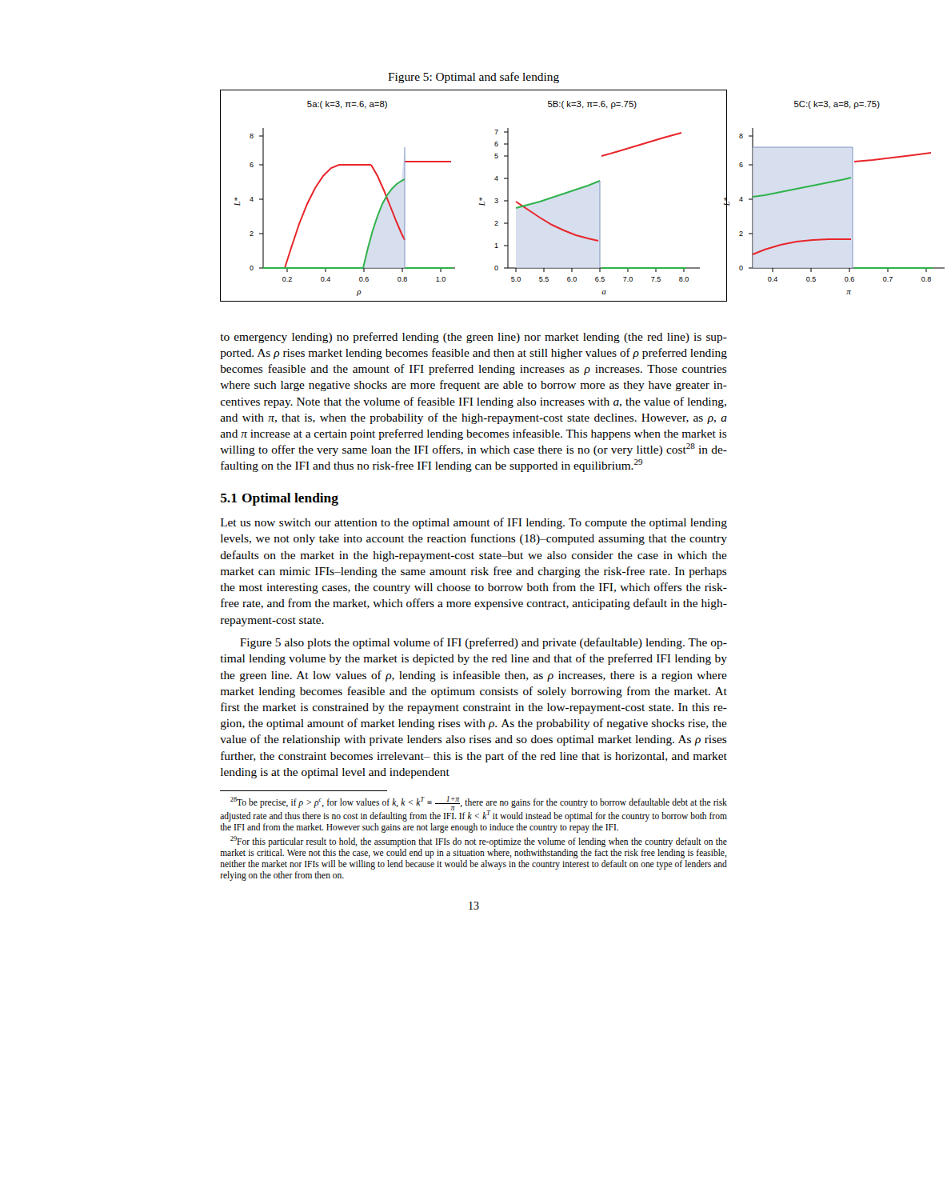Figure 5: Optimal and safe lending
5a:( k=3, π=.6, a=8)
0 2 4 6 8 0.2 0.4 0.6 0.8 1.0 L* ρ
5B:( k=3, π=.6, ρ=.75)
0 1 2 3 4 5 6 7 5.0 5.5 6.0 6.5 7.0 7.5 8.0 L* a
5C:( k=3, a=8, ρ=.75)
0 2 4 6 8 0.4 0.5 0.6 0.7 0.8 L* π
to emergency lending) no preferred lending (the green line) nor market lending (the red line) is supported. As ρ rises market lending becomes feasible and then at still higher values of ρ preferred lending becomes feasible and the amount of IFI preferred lending increases as ρ increases. Those countries where such large negative shocks are more frequent are able to borrow more as they have greater incentives repay. Note that the volume of feasible IFI lending also increases with a, the value of lending, and with π, that is, when the probability of the high-repayment-cost state declines. However, as ρ, a and π increase at a certain point preferred lending becomes infeasible. This happens when the market is willing to offer the very same loan the IFI offers, in which case there is no (or very little) cost28 in defaulting on the IFI and thus no risk-free IFI lending can be supported in equilibrium.29
5.1 Optimal lending
Let us now switch our attention to the optimal amount of IFI lending. To compute the optimal lending levels, we not only take into account the reaction functions (18)–computed assuming that the country defaults on the market in the high-repayment-cost state–but we also consider the case in which the market can mimic IFIs–lending the same amount risk free and charging the risk-free rate. In perhaps the most interesting cases, the country will choose to borrow both from the IFI, which offers the risk-free rate, and from the market, which offers a more expensive contract, anticipating default in the high-repayment-cost state.
Figure 5 also plots the optimal volume of IFI (preferred) and private (defaultable) lending. The optimal lending volume by the market is depicted by the red line and that of the preferred IFI lending by the green line. At low values of ρ, lending is infeasible then, as ρ increases, there is a region where market lending becomes feasible and the optimum consists of solely borrowing from the market. At first the market is constrained by the repayment constraint in the low-repayment-cost state. In this region, the optimal amount of market lending rises with ρ. As the probability of negative shocks rise, the value of the relationship with private lenders also rises and so does optimal market lending. As ρ rises further, the constraint becomes irrelevant– this is the part of the red line that is horizontal, and market lending is at the optimal level and independent
28To be precise, if ρ > ρc, for low values of k, k < kT ≡ 1+π π, there are no gains for the country to borrow defaultable debt at the risk adjusted rate and thus there is no cost in defaulting from the IFI. If k < kT it would instead be optimal for the country to borrow both from the IFI and from the market. However such gains are not large enough to induce the country to repay the IFI.
29For this particular result to hold, the assumption that IFIs do not re-optimize the volume of lending when the country default on the market is critical. Were not this the case, we could end up in a situation where, nothwithstanding the fact the risk free lending is feasible, neither the market nor IFIs will be willing to lend because it would be always in the country interest to default on one type of lenders and relying on the other from then on.
13